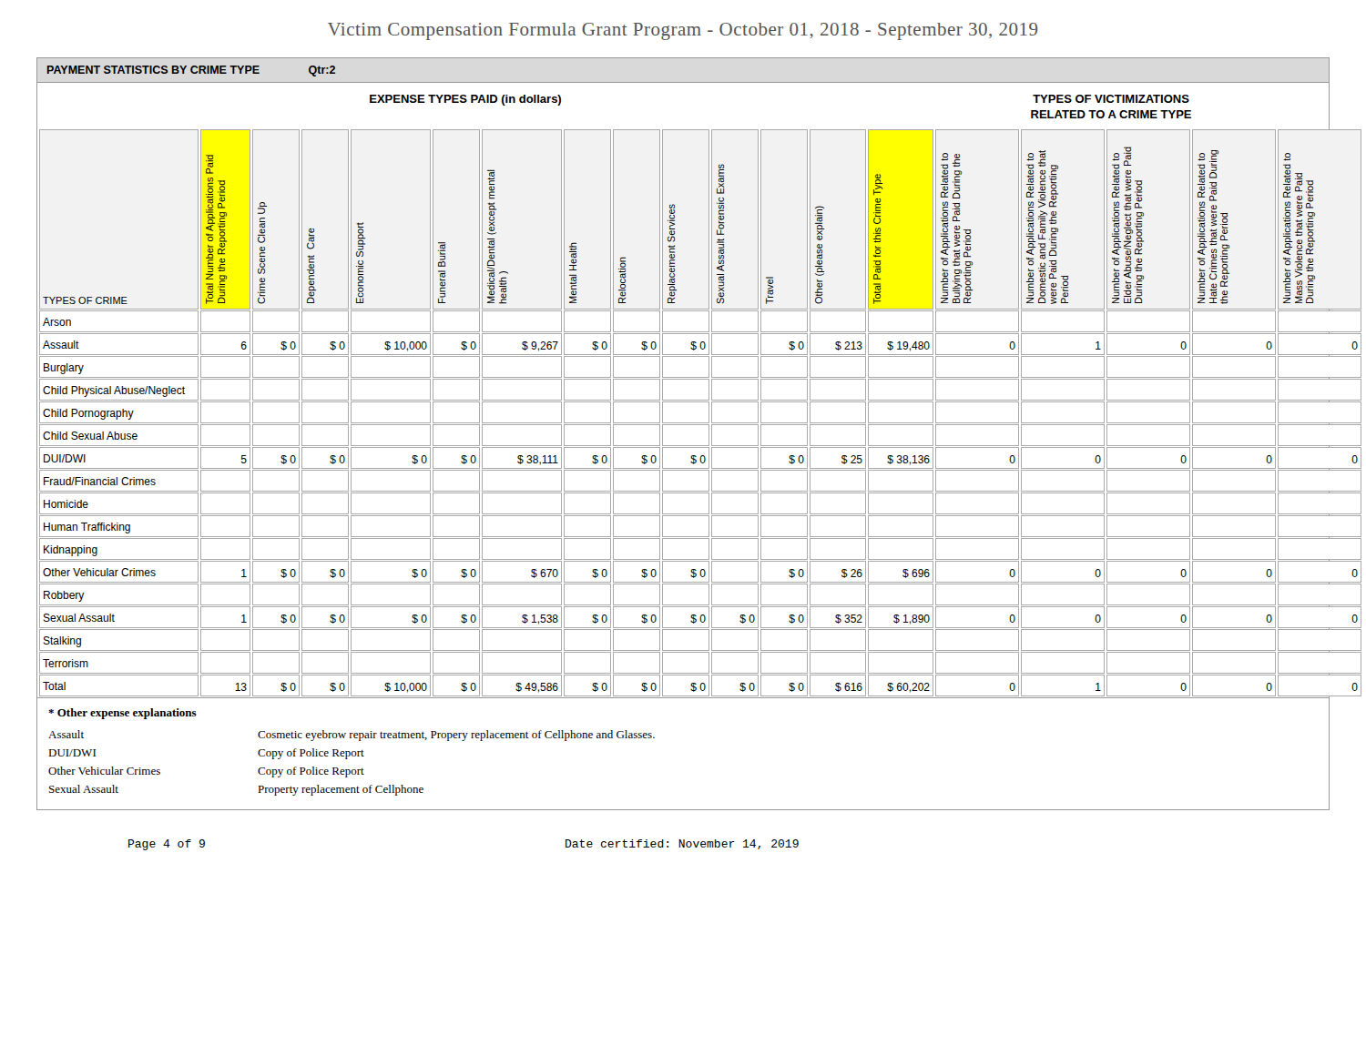Victim Compensation Formula Grant Program - October 01, 2018 - September 30, 2019
PAYMENT STATISTICS BY CRIME TYPE Qtr:2
EXPENSE TYPES PAID (in dollars)
TYPES OF VICTIMIZATIONS
RELATED TO A CRIME TYPE
| TYPES OF CRIME | Total Number of Applications Paid During the Reporting Period | Crime Scene Clean Up | Dependent Care | Economic Support | Funeral Burial | Medical/Dental (except mental health ) | Mental Health | Relocation | Replacement Services | Sexual Assault Forensic Exams | Travel | Other (please explain) | Total Paid for this Crime Type | Number of Applications Related to Bullying that were Paid During the Reporting Period | Number of Applications Related to Domestic and Family Violence that were Paid During the Reporting Period | Number of Applications Related to Elder Abuse/Neglect that were Paid During the Reporting Period | Number of Applications Related to Hate Crimes that were Paid During the Reporting Period | Number of Applications Related to Mass Violence that were Paid During the Reporting Period |
| --- | --- | --- | --- | --- | --- | --- | --- | --- | --- | --- | --- | --- | --- | --- | --- | --- | --- | --- |
| Arson | | | | | | | | | | | | | | | | | | |
| Assault | 6 | $ 0 | $ 0 | $ 10,000 | $ 0 | $ 9,267 | $ 0 | $ 0 | $ 0 | | $ 0 | $ 213 | $ 19,480 | 0 | 1 | 0 | 0 | 0 |
| Burglary | | | | | | | | | | | | | | | | | | |
| Child Physical Abuse/Neglect | | | | | | | | | | | | | | | | | | |
| Child Pornography | | | | | | | | | | | | | | | | | | |
| Child Sexual Abuse | | | | | | | | | | | | | | | | | | |
| DUI/DWI | 5 | $ 0 | $ 0 | $ 0 | $ 0 | $ 38,111 | $ 0 | $ 0 | $ 0 | | $ 0 | $ 25 | $ 38,136 | 0 | 0 | 0 | 0 | 0 |
| Fraud/Financial Crimes | | | | | | | | | | | | | | | | | | |
| Homicide | | | | | | | | | | | | | | | | | | |
| Human Trafficking | | | | | | | | | | | | | | | | | | |
| Kidnapping | | | | | | | | | | | | | | | | | | |
| Other Vehicular Crimes | 1 | $ 0 | $ 0 | $ 0 | $ 0 | $ 670 | $ 0 | $ 0 | $ 0 | | $ 0 | $ 26 | $ 696 | 0 | 0 | 0 | 0 | 0 |
| Robbery | | | | | | | | | | | | | | | | | | |
| Sexual Assault | 1 | $ 0 | $ 0 | $ 0 | $ 0 | $ 1,538 | $ 0 | $ 0 | $ 0 | $ 0 | $ 0 | $ 352 | $ 1,890 | 0 | 0 | 0 | 0 | 0 |
| Stalking | | | | | | | | | | | | | | | | | | |
| Terrorism | | | | | | | | | | | | | | | | | | |
| Total | 13 | $ 0 | $ 0 | $ 10,000 | $ 0 | $ 49,586 | $ 0 | $ 0 | $ 0 | $ 0 | $ 0 | $ 616 | $ 60,202 | 0 | 1 | 0 | 0 | 0 |
* Other expense explanations
| Assault | Cosmetic eyebrow repair treatment, Propery replacement of Cellphone and Glasses. |
| DUI/DWI | Copy of Police Report |
| Other Vehicular Crimes | Copy of Police Report |
| Sexual Assault | Property replacement of Cellphone |
Page 4 of 9
Date certified: November 14, 2019